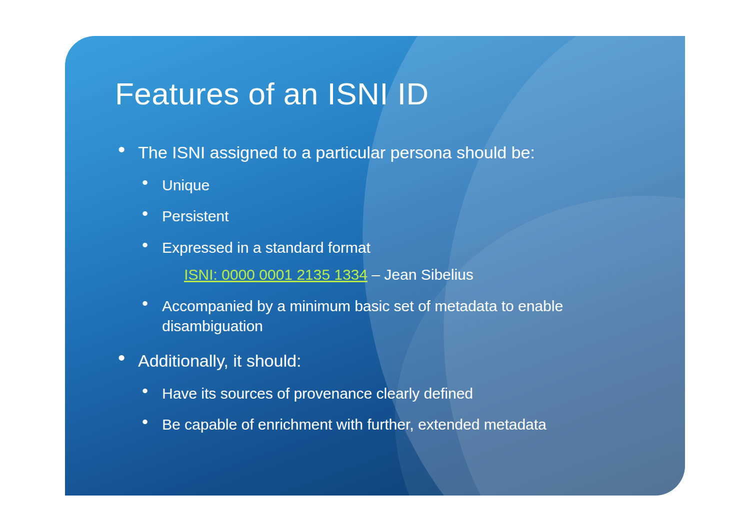Features of an ISNI ID
The ISNI assigned to a particular persona should be:
Unique
Persistent
Expressed in a standard format
ISNI: 0000 0001 2135 1334 – Jean Sibelius
Accompanied by a minimum basic set of metadata to enable disambiguation
Additionally, it should:
Have its sources of provenance clearly defined
Be capable of enrichment with further, extended metadata